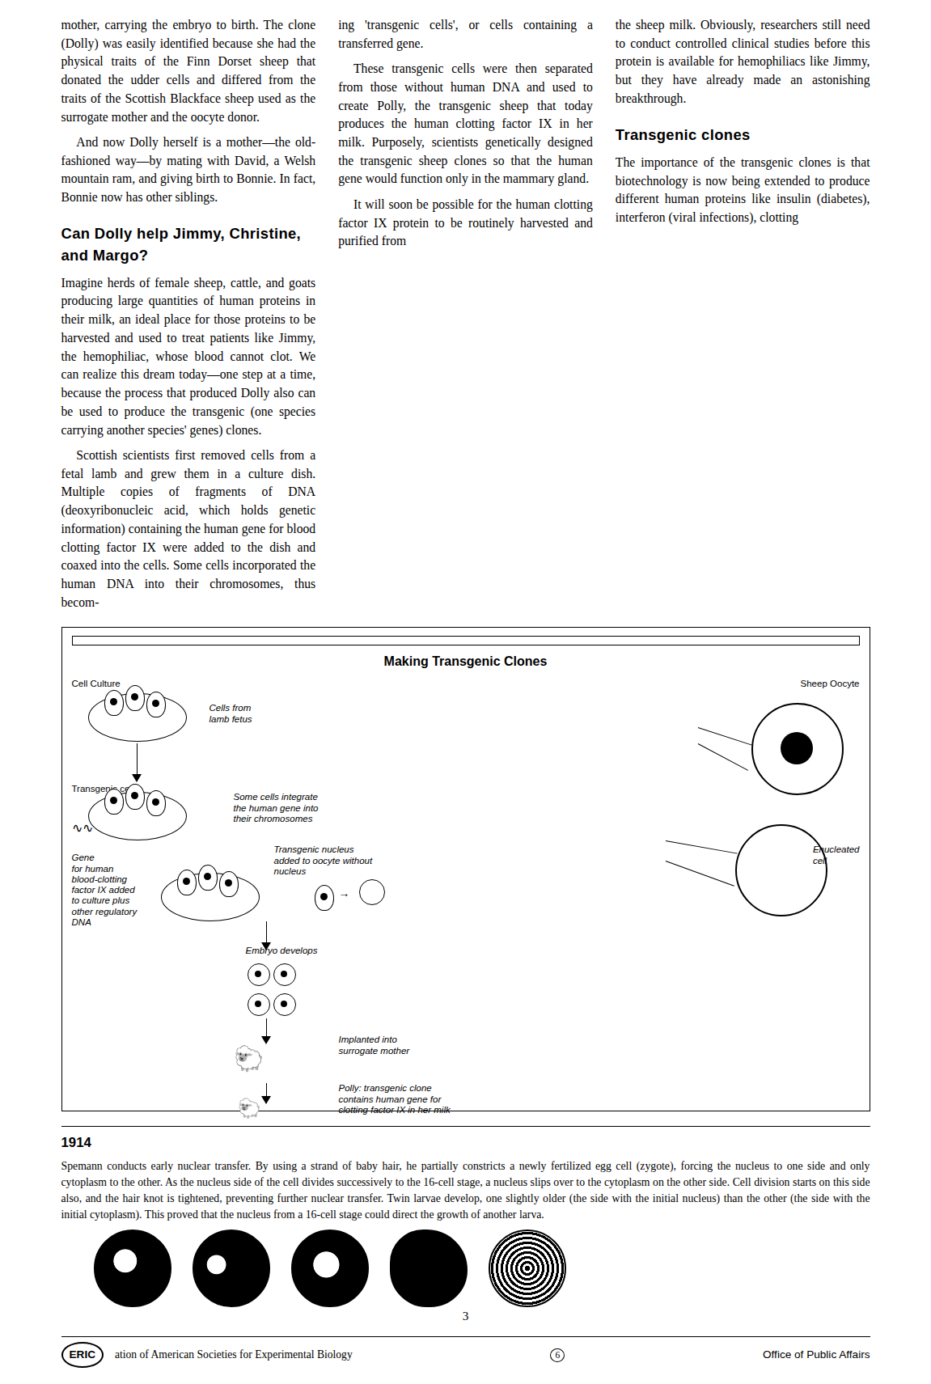mother, carrying the embryo to birth. The clone (Dolly) was easily identified because she had the physical traits of the Finn Dorset sheep that donated the udder cells and differed from the traits of the Scottish Blackface sheep used as the surrogate mother and the oocyte donor.
And now Dolly herself is a mother—the old-fashioned way—by mating with David, a Welsh mountain ram, and giving birth to Bonnie. In fact, Bonnie now has other siblings.
Can Dolly help Jimmy, Christine, and Margo?
Imagine herds of female sheep, cattle, and goats producing large quantities of human proteins in their milk, an ideal place for those proteins to be harvested and used to treat patients like Jimmy, the hemophiliac, whose blood cannot clot. We can realize this dream today—one step at a time, because the process that produced Dolly also can be used to produce the transgenic (one species carrying another species' genes) clones.
Scottish scientists first removed cells from a fetal lamb and grew them in a culture dish. Multiple copies of fragments of DNA (deoxyribonucleic acid, which holds genetic information) containing the human gene for blood clotting factor IX were added to the dish and coaxed into the cells. Some cells incorporated the human DNA into their chromosomes, thus becom-
ing 'transgenic cells', or cells containing a transferred gene.
These transgenic cells were then separated from those without human DNA and used to create Polly, the transgenic sheep that today produces the human clotting factor IX in her milk. Purposely, scientists genetically designed the transgenic sheep clones so that the human gene would function only in the mammary gland.
It will soon be possible for the human clotting factor IX protein to be routinely harvested and purified from
the sheep milk. Obviously, researchers still need to conduct controlled clinical studies before this protein is available for hemophiliacs like Jimmy, but they have already made an astonishing breakthrough.
Transgenic clones
The importance of the transgenic clones is that biotechnology is now being extended to produce different human proteins like insulin (diabetes), interferon (viral infections), clotting
Making Transgenic Clones
Cell Culture
Sheep Oocyte
Cells from
lamb fetus
Transgenic cells
Some cells integrate
the human gene into
their chromosomes
Gene
for human
blood-clotting
factor IX added
to culture plus
other regulatory
DNA
Transgenic nucleus
added to oocyte without
nucleus
Enucleated
cell
Embryo develops
Implanted into
surrogate mother
Polly: transgenic clone
contains human gene for
clotting factor IX in her milk
∿∿
→
🐑
🐑
1914
Spemann conducts early nuclear transfer. By using a strand of baby hair, he partially constricts a newly fertilized egg cell (zygote), forcing the nucleus to one side and only cytoplasm to the other. As the nucleus side of the cell divides successively to the 16-cell stage, a nucleus slips over to the cytoplasm on the other side. Cell division starts on this side also, and the hair knot is tightened, preventing further nuclear transfer. Twin larvae develop, one slightly older (the side with the initial nucleus) than the other (the side with the initial cytoplasm). This proved that the nucleus from a 16-cell stage could direct the growth of another larva.
3
ERIC ation of American Societies for Experimental Biology
6
Office of Public Affairs